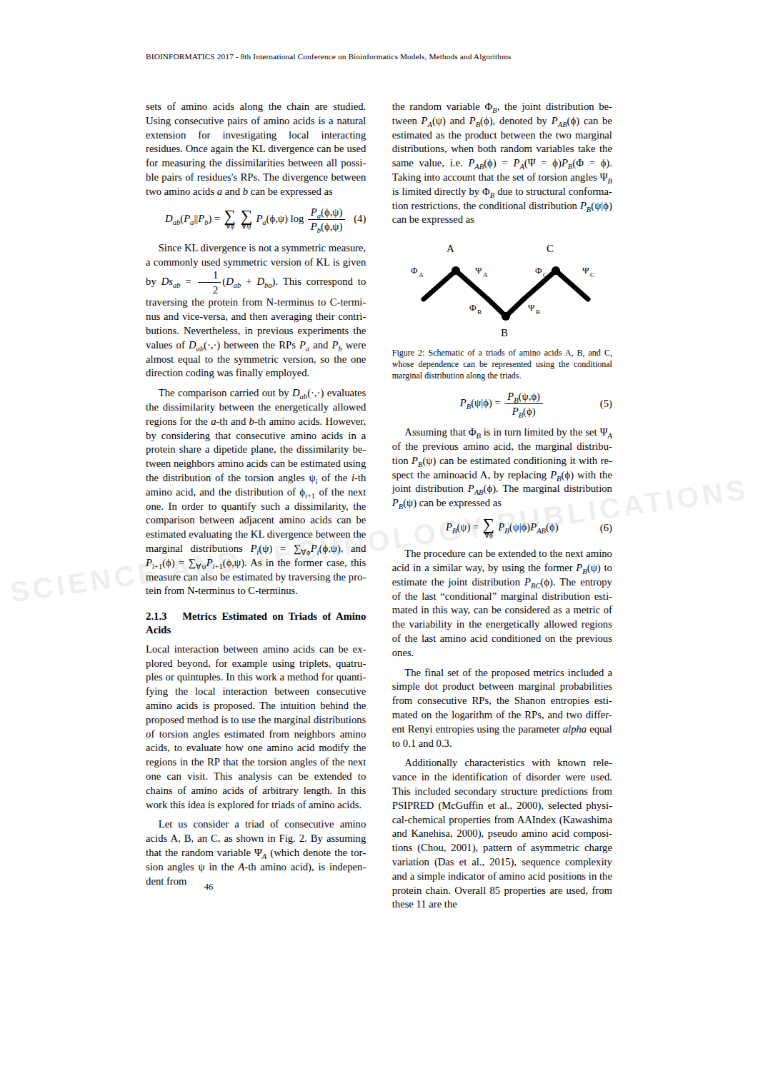SCIENCE AND TECHNOLOGY PUBLICATIONS
BIOINFORMATICS 2017 - 8th International Conference on Bioinformatics Models, Methods and Algorithms
sets of amino acids along the chain are studied. Using consecutive pairs of amino acids is a natural extension for investigating local interacting residues. Once again the KL divergence can be used for measuring the dissimilarities between all possible pairs of residues's RPs. The divergence between two amino acids a and b can be expressed as
Dab(Pa||Pb) = ∑∀ϕ ∑∀ψ Pa(ϕ,ψ) log Pa(ϕ,ψ) Pb(ϕ,ψ) (4)
Since KL divergence is not a symmetric measure, a commonly used symmetric version of KL is given by Dsab = 12(Dab + Dba). This correspond to traversing the protein from N-terminus to C-terminus and vice-versa, and then averaging their contributions. Nevertheless, in previous experiments the values of Dab(·,·) between the RPs Pa and Pb were almost equal to the symmetric version, so the one direction coding was finally employed.
The comparison carried out by Dab(·,·) evaluates the dissimilarity between the energetically allowed regions for the a-th and b-th amino acids. However, by considering that consecutive amino acids in a protein share a dipetide plane, the dissimilarity between neighbors amino acids can be estimated using the distribution of the torsion angles ψi of the i-th amino acid, and the distribution of ϕi+1 of the next one. In order to quantify such a dissimilarity, the comparison between adjacent amino acids can be estimated evaluating the KL divergence between the marginal distributions Pi(ψ) = ∑∀ϕPi(ϕ,ψ), and Pi+1(ϕ) = ∑∀ψPi+1(ϕ,ψ). As in the former case, this measure can also be estimated by traversing the protein from N-terminus to C-terminus.
2.1.3 Metrics Estimated on Triads of Amino Acids
Local interaction between amino acids can be explored beyond, for example using triplets, quatruples or quintuples. In this work a method for quantifying the local interaction between consecutive amino acids is proposed. The intuition behind the proposed method is to use the marginal distributions of torsion angles estimated from neighbors amino acids, to evaluate how one amino acid modify the regions in the RP that the torsion angles of the next one can visit. This analysis can be extended to chains of amino acids of arbitrary length. In this work this idea is explored for triads of amino acids.
Let us consider a triad of consecutive amino acids A, B, an C, as shown in Fig. 2. By assuming that the random variable ΨA (which denote the torsion angles ψ in the A-th amino acid), is independent from
the random variable ΦB, the joint distribution between PA(ψ) and PB(ϕ), denoted by PAB(ϕ) can be estimated as the product between the two marginal distributions, when both random variables take the same value, i.e. PAB(ϕ) = PA(Ψ = ϕ)PB(Φ = ϕ). Taking into account that the set of torsion angles ΨB is limited directly by ΦB due to structural conformation restrictions, the conditional distribution PB(ψ|ϕ) can be expressed as
A C Φ A Ψ A Φ C Ψ C Φ B Ψ B B
Figure 2: Schematic of a triads of amino acids A, B, and C, whose dependence can be represented using the conditional marginal distribution along the triads.
PB(ψ|ϕ) = PB(ψ,ϕ) PB(ϕ) (5)
Assuming that ΦB is in turn limited by the set ΨA of the previous amino acid, the marginal distribution PB(ψ) can be estimated conditioning it with respect the aminoacid A, by replacing PB(ϕ) with the joint distribution PAB(ϕ). The marginal distribution PB(ψ) can be expressed as
PB(ψ) = ∑∀ϕ PB(ψ|ϕ)PAB(ϕ) (6)
The procedure can be extended to the next amino acid in a similar way, by using the former PB(ψ) to estimate the joint distribution PBC(ϕ). The entropy of the last “conditional” marginal distribution estimated in this way, can be considered as a metric of the variability in the energetically allowed regions of the last amino acid conditioned on the previous ones.
The final set of the proposed metrics included a simple dot product between marginal probabilities from consecutive RPs, the Shanon entropies estimated on the logarithm of the RPs, and two different Renyi entropies using the parameter alpha equal to 0.1 and 0.3.
Additionally characteristics with known relevance in the identification of disorder were used. This included secondary structure predictions from PSIPRED (McGuffin et al., 2000), selected physical-chemical properties from AAIndex (Kawashima and Kanehisa, 2000), pseudo amino acid compositions (Chou, 2001), pattern of asymmetric charge variation (Das et al., 2015), sequence complexity and a simple indicator of amino acid positions in the protein chain. Overall 85 properties are used, from these 11 are the
46